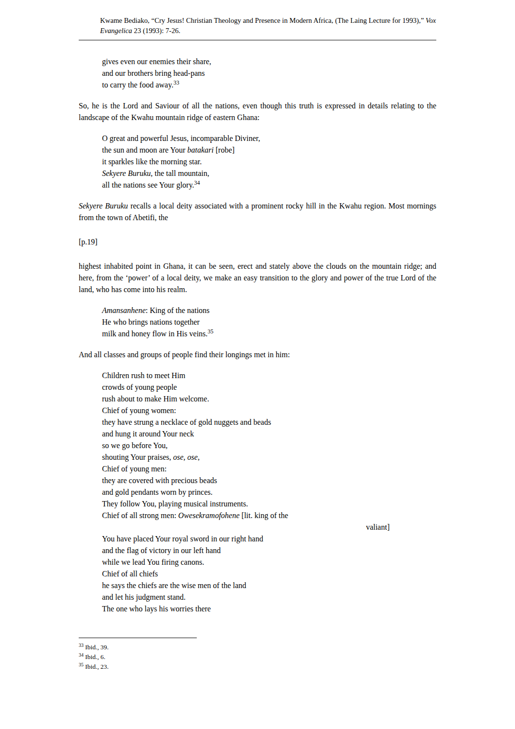Kwame Bediako, “Cry Jesus! Christian Theology and Presence in Modern Africa, (The Laing Lecture for 1993),” Vox Evangelica 23 (1993): 7-26.
gives even our enemies their share, and our brothers bring head-pans to carry the food away.33
So, he is the Lord and Saviour of all the nations, even though this truth is expressed in details relating to the landscape of the Kwahu mountain ridge of eastern Ghana:
O great and powerful Jesus, incomparable Diviner, the sun and moon are Your batakari [robe] it sparkles like the morning star. Sekyere Buruku, the tall mountain, all the nations see Your glory.34
Sekyere Buruku recalls a local deity associated with a prominent rocky hill in the Kwahu region. Most mornings from the town of Abetifi, the
[p.19]
highest inhabited point in Ghana, it can be seen, erect and stately above the clouds on the mountain ridge; and here, from the ‘power’ of a local deity, we make an easy transition to the glory and power of the true Lord of the land, who has come into his realm.
Amansanhene: King of the nations He who brings nations together milk and honey flow in His veins.35
And all classes and groups of people find their longings met in him:
Children rush to meet Him crowds of young people rush about to make Him welcome. Chief of young women: they have strung a necklace of gold nuggets and beads and hung it around Your neck so we go before You, shouting Your praises, ose, ose, Chief of young men: they are covered with precious beads and gold pendants worn by princes. They follow You, playing musical instruments. Chief of all strong men: Owesekramofohene [lit. king of the valiant] You have placed Your royal sword in our right hand and the flag of victory in our left hand while we lead You firing canons. Chief of all chiefs he says the chiefs are the wise men of the land and let his judgment stand. The one who lays his worries there
33 Ibid., 39.
34 Ibid., 6.
35 Ibid., 23.